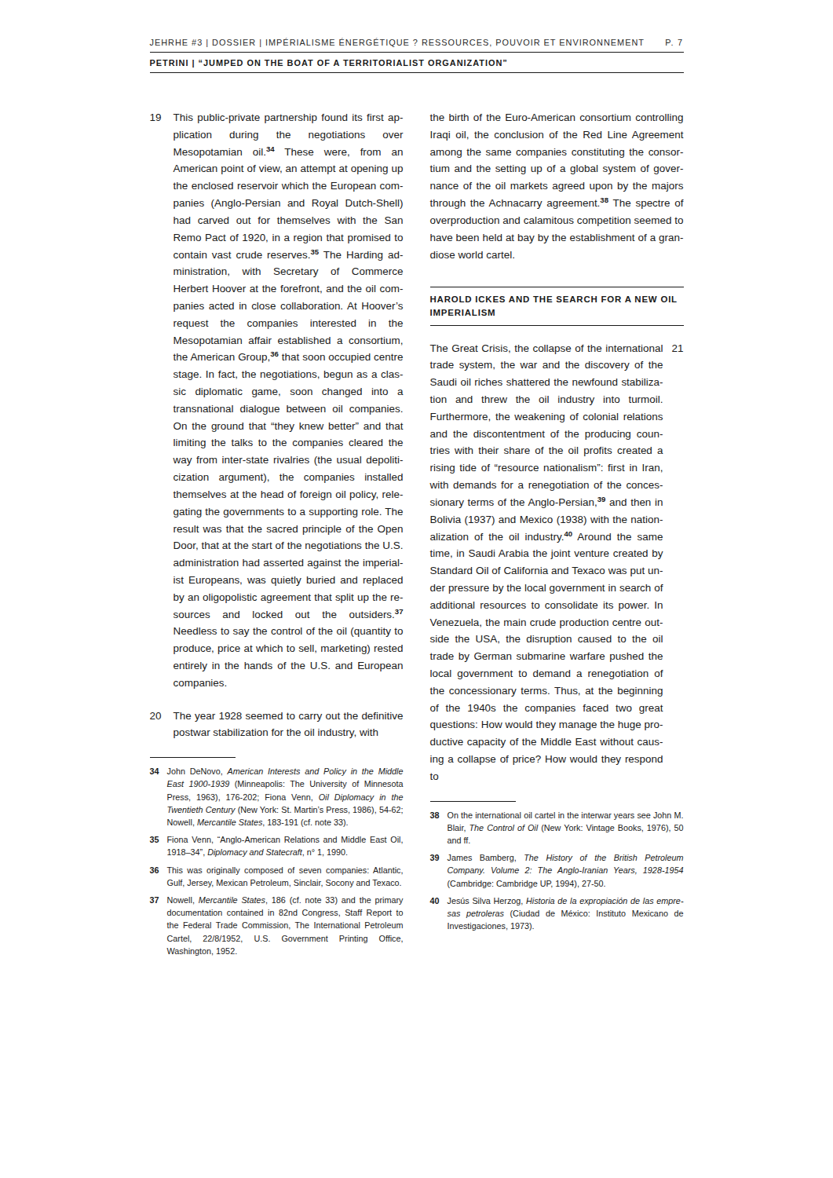JEHRHE #3 | DOSSIER | IMPÉRIALISME ÉNERGÉTIQUE ? RESSOURCES, POUVOIR ET ENVIRONNEMENT P. 7
PETRINI | “JUMPED ON THE BOAT OF A TERRITORIALIST ORGANIZATION”
19 This public-private partnership found its first application during the negotiations over Mesopotamian oil.34 These were, from an American point of view, an attempt at opening up the enclosed reservoir which the European companies (Anglo-Persian and Royal Dutch-Shell) had carved out for themselves with the San Remo Pact of 1920, in a region that promised to contain vast crude reserves.35 The Harding administration, with Secretary of Commerce Herbert Hoover at the forefront, and the oil companies acted in close collaboration. At Hoover’s request the companies interested in the Mesopotamian affair established a consortium, the American Group,36 that soon occupied centre stage. In fact, the negotiations, begun as a classic diplomatic game, soon changed into a transnational dialogue between oil companies. On the ground that “they knew better” and that limiting the talks to the companies cleared the way from inter-state rivalries (the usual depoliticization argument), the companies installed themselves at the head of foreign oil policy, relegating the governments to a supporting role. The result was that the sacred principle of the Open Door, that at the start of the negotiations the U.S. administration had asserted against the imperialist Europeans, was quietly buried and replaced by an oligopolistic agreement that split up the resources and locked out the outsiders.37 Needless to say the control of the oil (quantity to produce, price at which to sell, marketing) rested entirely in the hands of the U.S. and European companies.
20 The year 1928 seemed to carry out the definitive postwar stabilization for the oil industry, with
34 John DeNovo, American Interests and Policy in the Middle East 1900-1939 (Minneapolis: The University of Minnesota Press, 1963), 176-202; Fiona Venn, Oil Diplomacy in the Twentieth Century (New York: St. Martin’s Press, 1986), 54-62; Nowell, Mercantile States, 183-191 (cf. note 33).
35 Fiona Venn, “Anglo-American Relations and Middle East Oil, 1918–34”, Diplomacy and Statecraft, n° 1, 1990.
36 This was originally composed of seven companies: Atlantic, Gulf, Jersey, Mexican Petroleum, Sinclair, Socony and Texaco.
37 Nowell, Mercantile States, 186 (cf. note 33) and the primary documentation contained in 82nd Congress, Staff Report to the Federal Trade Commission, The International Petroleum Cartel, 22/8/1952, U.S. Government Printing Office, Washington, 1952.
the birth of the Euro-American consortium controlling Iraqi oil, the conclusion of the Red Line Agreement among the same companies constituting the consortium and the setting up of a global system of governance of the oil markets agreed upon by the majors through the Achnacarry agreement.38 The spectre of overproduction and calamitous competition seemed to have been held at bay by the establishment of a grandiose world cartel.
Harold Ickes and the search for a new oil imperialism
21 The Great Crisis, the collapse of the international trade system, the war and the discovery of the Saudi oil riches shattered the newfound stabilization and threw the oil industry into turmoil. Furthermore, the weakening of colonial relations and the discontentment of the producing countries with their share of the oil profits created a rising tide of “resource nationalism”: first in Iran, with demands for a renegotiation of the concessionary terms of the Anglo-Persian,39 and then in Bolivia (1937) and Mexico (1938) with the nationalization of the oil industry.40 Around the same time, in Saudi Arabia the joint venture created by Standard Oil of California and Texaco was put under pressure by the local government in search of additional resources to consolidate its power. In Venezuela, the main crude production centre outside the USA, the disruption caused to the oil trade by German submarine warfare pushed the local government to demand a renegotiation of the concessionary terms. Thus, at the beginning of the 1940s the companies faced two great questions: How would they manage the huge productive capacity of the Middle East without causing a collapse of price? How would they respond to
38 On the international oil cartel in the interwar years see John M. Blair, The Control of Oil (New York: Vintage Books, 1976), 50 and ff.
39 James Bamberg, The History of the British Petroleum Company. Volume 2: The Anglo-Iranian Years, 1928-1954 (Cambridge: Cambridge UP, 1994), 27-50.
40 Jesús Silva Herzog, Historia de la expropiación de las empresas petroleras (Ciudad de México: Instituto Mexicano de Investigaciones, 1973).